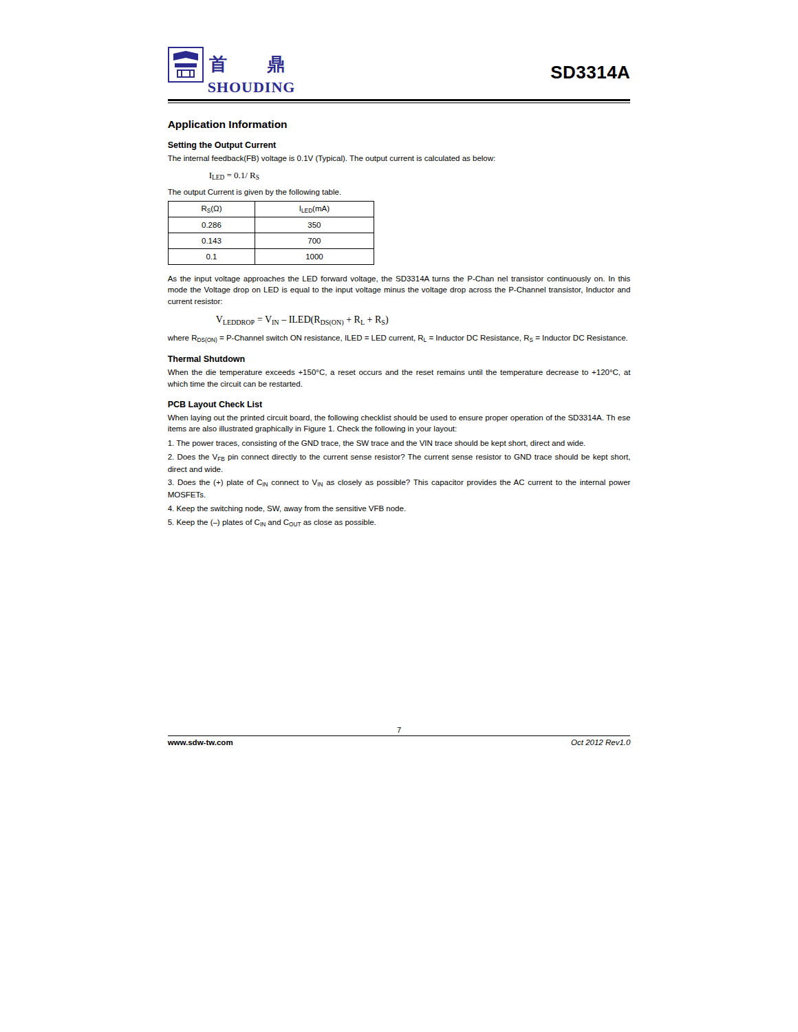首 鼎
SHOUDING
SD3314A
Application Information
Setting the Output Current
The internal feedback(FB) voltage is 0.1V (Typical). The output current is calculated as below:
ILED = 0.1/ RS
The output Current is given by the following table.
| R S (Ω) | I LED (mA) |
| --- | --- |
| 0.286 | 350 |
| 0.143 | 700 |
| 0.1 | 1000 |
As the input voltage approaches the LED forward voltage, the SD3314A turns the P-Chan nel transistor continuously on. In this mode the Voltage drop on LED is equal to the input voltage minus the voltage drop across the P-Channel transistor, Inductor and current resistor:
VLEDDROP = VIN – ILED(RDS(ON) + RL + RS)
where RDS(ON) = P-Channel switch ON resistance, ILED = LED current, RL = Inductor DC Resistance, RS = Inductor DC Resistance.
Thermal Shutdown
When the die temperature exceeds +150°C, a reset occurs and the reset remains until the temperature decrease to +120°C, at which time the circuit can be restarted.
PCB Layout Check List
When laying out the printed circuit board, the following checklist should be used to ensure proper operation of the SD3314A. Th ese items are also illustrated graphically in Figure 1. Check the following in your layout:
1. The power traces, consisting of the GND trace, the SW trace and the VIN trace should be kept short, direct and wide.
2. Does the VFB pin connect directly to the current sense resistor? The current sense resistor to GND trace should be kept short, direct and wide.
3. Does the (+) plate of CIN connect to VIN as closely as possible? This capacitor provides the AC current to the internal power MOSFETs.
4. Keep the switching node, SW, away from the sensitive VFB node.
5. Keep the (–) plates of CIN and COUT as close as possible.
7
www.sdw-tw.com
Oct 2012 Rev1.0